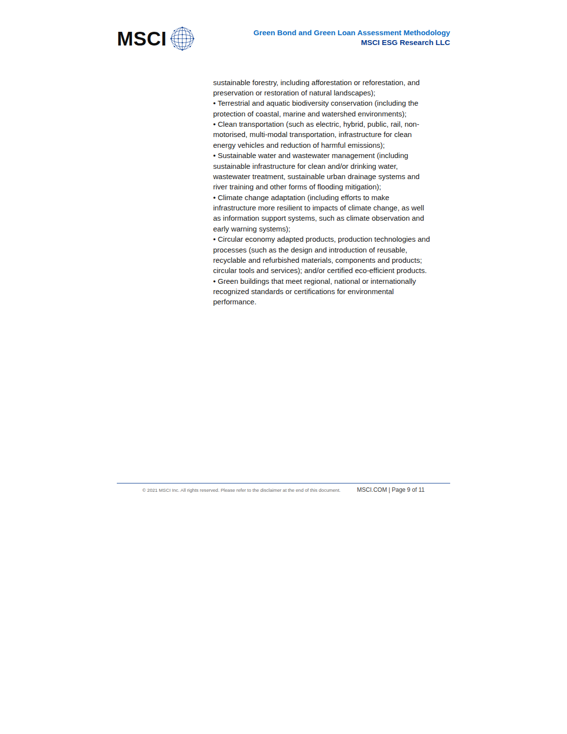MSCI
Green Bond and Green Loan Assessment Methodology
MSCI ESG Research LLC
sustainable forestry, including afforestation or reforestation, and preservation or restoration of natural landscapes);
• Terrestrial and aquatic biodiversity conservation (including the protection of coastal, marine and watershed environments);
• Clean transportation (such as electric, hybrid, public, rail, non-motorised, multi-modal transportation, infrastructure for clean energy vehicles and reduction of harmful emissions);
• Sustainable water and wastewater management (including sustainable infrastructure for clean and/or drinking water, wastewater treatment, sustainable urban drainage systems and river training and other forms of flooding mitigation);
• Climate change adaptation (including efforts to make infrastructure more resilient to impacts of climate change, as well as information support systems, such as climate observation and early warning systems);
• Circular economy adapted products, production technologies and processes (such as the design and introduction of reusable, recyclable and refurbished materials, components and products; circular tools and services); and/or certified eco-efficient products.
• Green buildings that meet regional, national or internationally recognized standards or certifications for environmental performance.
© 2021 MSCI Inc. All rights reserved. Please refer to the disclaimer at the end of this document. MSCI.COM | Page 9 of 11